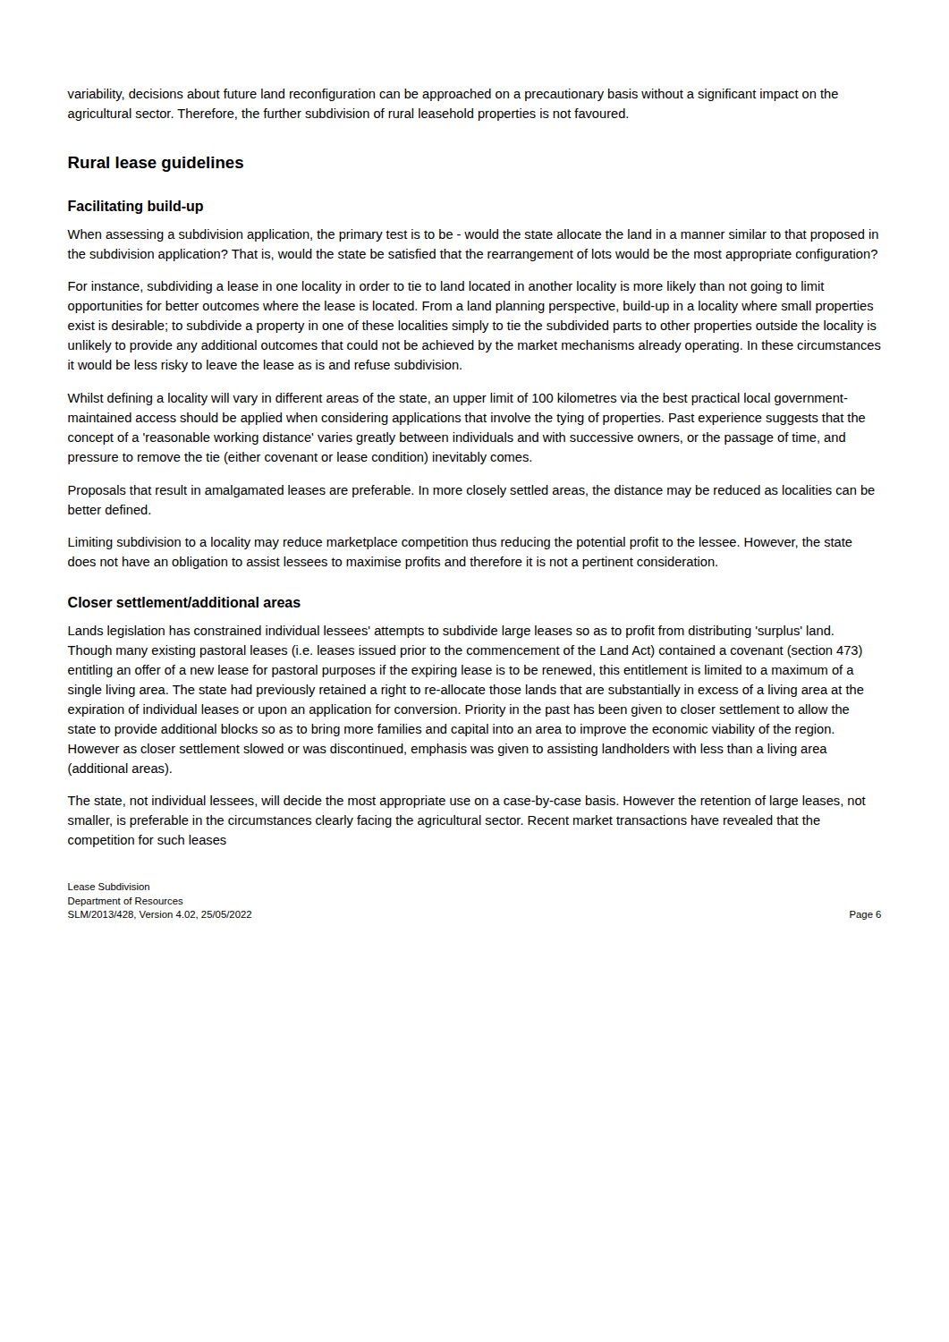variability, decisions about future land reconfiguration can be approached on a precautionary basis without a significant impact on the agricultural sector. Therefore, the further subdivision of rural leasehold properties is not favoured.
Rural lease guidelines
Facilitating build-up
When assessing a subdivision application, the primary test is to be - would the state allocate the land in a manner similar to that proposed in the subdivision application? That is, would the state be satisfied that the rearrangement of lots would be the most appropriate configuration?
For instance, subdividing a lease in one locality in order to tie to land located in another locality is more likely than not going to limit opportunities for better outcomes where the lease is located. From a land planning perspective, build-up in a locality where small properties exist is desirable; to subdivide a property in one of these localities simply to tie the subdivided parts to other properties outside the locality is unlikely to provide any additional outcomes that could not be achieved by the market mechanisms already operating. In these circumstances it would be less risky to leave the lease as is and refuse subdivision.
Whilst defining a locality will vary in different areas of the state, an upper limit of 100 kilometres via the best practical local government-maintained access should be applied when considering applications that involve the tying of properties. Past experience suggests that the concept of a 'reasonable working distance' varies greatly between individuals and with successive owners, or the passage of time, and pressure to remove the tie (either covenant or lease condition) inevitably comes.
Proposals that result in amalgamated leases are preferable. In more closely settled areas, the distance may be reduced as localities can be better defined.
Limiting subdivision to a locality may reduce marketplace competition thus reducing the potential profit to the lessee. However, the state does not have an obligation to assist lessees to maximise profits and therefore it is not a pertinent consideration.
Closer settlement/additional areas
Lands legislation has constrained individual lessees' attempts to subdivide large leases so as to profit from distributing 'surplus' land. Though many existing pastoral leases (i.e. leases issued prior to the commencement of the Land Act) contained a covenant (section 473) entitling an offer of a new lease for pastoral purposes if the expiring lease is to be renewed, this entitlement is limited to a maximum of a single living area. The state had previously retained a right to re-allocate those lands that are substantially in excess of a living area at the expiration of individual leases or upon an application for conversion. Priority in the past has been given to closer settlement to allow the state to provide additional blocks so as to bring more families and capital into an area to improve the economic viability of the region. However as closer settlement slowed or was discontinued, emphasis was given to assisting landholders with less than a living area (additional areas).
The state, not individual lessees, will decide the most appropriate use on a case-by-case basis. However the retention of large leases, not smaller, is preferable in the circumstances clearly facing the agricultural sector. Recent market transactions have revealed that the competition for such leases
Lease Subdivision
Department of Resources
SLM/2013/428, Version 4.02, 25/05/2022 Page 6